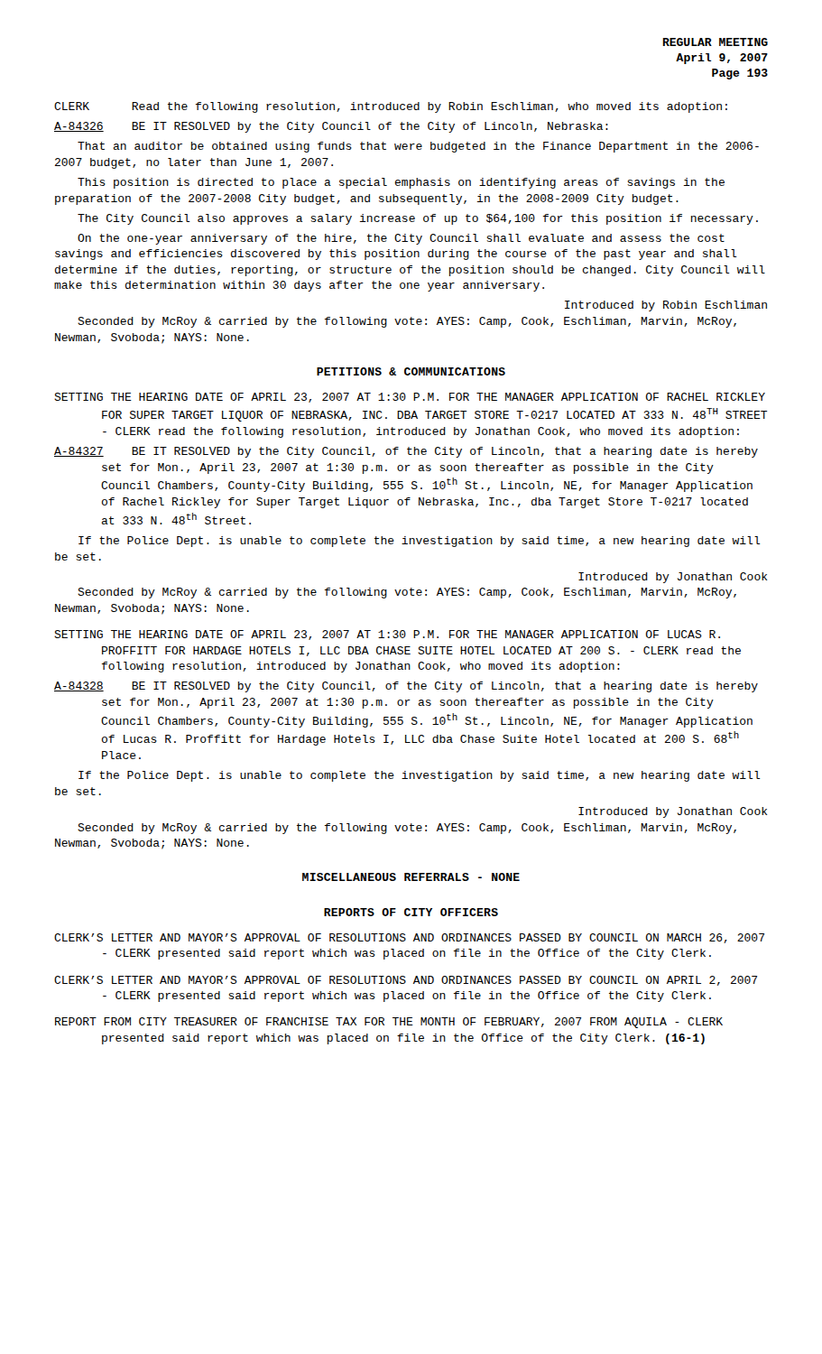REGULAR MEETING
April 9, 2007
Page 193
CLERK Read the following resolution, introduced by Robin Eschliman, who moved its adoption:
A-84326 BE IT RESOLVED by the City Council of the City of Lincoln, Nebraska:
That an auditor be obtained using funds that were budgeted in the Finance Department in the 2006-2007 budget, no later than June 1, 2007.
This position is directed to place a special emphasis on identifying areas of savings in the preparation of the 2007-2008 City budget, and subsequently, in the 2008-2009 City budget.
The City Council also approves a salary increase of up to $64,100 for this position if necessary.
On the one-year anniversary of the hire, the City Council shall evaluate and assess the cost savings and efficiencies discovered by this position during the course of the past year and shall determine if the duties, reporting, or structure of the position should be changed. City Council will make this determination within 30 days after the one year anniversary.
Introduced by Robin Eschliman
Seconded by McRoy & carried by the following vote: AYES: Camp, Cook, Eschliman, Marvin, McRoy, Newman, Svoboda; NAYS: None.
PETITIONS & COMMUNICATIONS
SETTING THE HEARING DATE OF APRIL 23, 2007 AT 1:30 P.M. FOR THE MANAGER APPLICATION OF RACHEL RICKLEY FOR SUPER TARGET LIQUOR OF NEBRASKA, INC. DBA TARGET STORE T-0217 LOCATED AT 333 N. 48TH STREET - CLERK read the following resolution, introduced by Jonathan Cook, who moved its adoption:
A-84327 BE IT RESOLVED by the City Council, of the City of Lincoln, that a hearing date is hereby set for Mon., April 23, 2007 at 1:30 p.m. or as soon thereafter as possible in the City Council Chambers, County-City Building, 555 S. 10th St., Lincoln, NE, for Manager Application of Rachel Rickley for Super Target Liquor of Nebraska, Inc., dba Target Store T-0217 located at 333 N. 48th Street.
If the Police Dept. is unable to complete the investigation by said time, a new hearing date will be set.
Introduced by Jonathan Cook
Seconded by McRoy & carried by the following vote: AYES: Camp, Cook, Eschliman, Marvin, McRoy, Newman, Svoboda; NAYS: None.
SETTING THE HEARING DATE OF APRIL 23, 2007 AT 1:30 P.M. FOR THE MANAGER APPLICATION OF LUCAS R. PROFFITT FOR HARDAGE HOTELS I, LLC DBA CHASE SUITE HOTEL LOCATED AT 200 S. - CLERK read the following resolution, introduced by Jonathan Cook, who moved its adoption:
A-84328 BE IT RESOLVED by the City Council, of the City of Lincoln, that a hearing date is hereby set for Mon., April 23, 2007 at 1:30 p.m. or as soon thereafter as possible in the City Council Chambers, County-City Building, 555 S. 10th St., Lincoln, NE, for Manager Application of Lucas R. Proffitt for Hardage Hotels I, LLC dba Chase Suite Hotel located at 200 S. 68th Place.
If the Police Dept. is unable to complete the investigation by said time, a new hearing date will be set.
Introduced by Jonathan Cook
Seconded by McRoy & carried by the following vote: AYES: Camp, Cook, Eschliman, Marvin, McRoy, Newman, Svoboda; NAYS: None.
MISCELLANEOUS REFERRALS - NONE
REPORTS OF CITY OFFICERS
CLERK’S LETTER AND MAYOR’S APPROVAL OF RESOLUTIONS AND ORDINANCES PASSED BY COUNCIL ON MARCH 26, 2007 - CLERK presented said report which was placed on file in the Office of the City Clerk.
CLERK’S LETTER AND MAYOR’S APPROVAL OF RESOLUTIONS AND ORDINANCES PASSED BY COUNCIL ON APRIL 2, 2007 - CLERK presented said report which was placed on file in the Office of the City Clerk.
REPORT FROM CITY TREASURER OF FRANCHISE TAX FOR THE MONTH OF FEBRUARY, 2007 FROM AQUILA - CLERK presented said report which was placed on file in the Office of the City Clerk. (16-1)